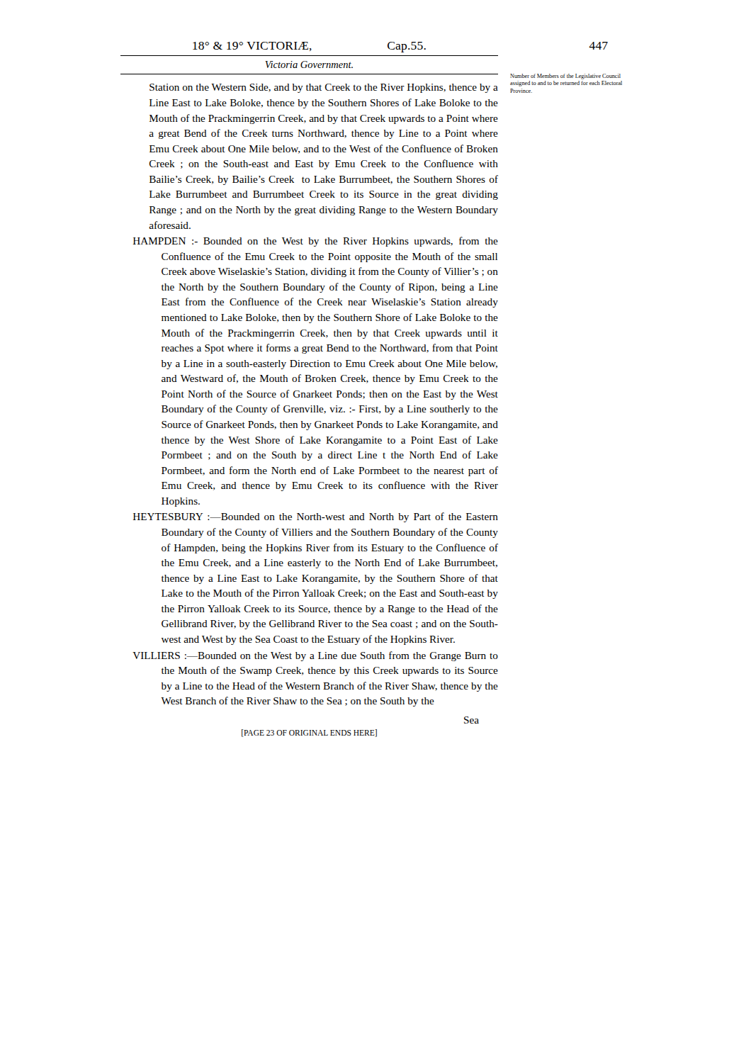18° & 19° VICTORIÆ,Cap.55. 447
Victoria Government.
Station on the Western Side, and by that Creek to the River Hopkins, thence by a Line East to Lake Boloke, thence by the Southern Shores of Lake Boloke to the Mouth of the Prackmingerrin Creek, and by that Creek upwards to a Point where a great Bend of the Creek turns Northward, thence by Line to a Point where Emu Creek about One Mile below, and to the West of the Confluence of Broken Creek ; on the South-east and East by Emu Creek to the Confluence with Bailie’s Creek, by Bailie’s Creek to Lake Burrumbeet, the Southern Shores of Lake Burrumbeet and Burrumbeet Creek to its Source in the great dividing Range ; and on the North by the great dividing Range to the Western Boundary aforesaid.
HAMPDEN :- Bounded on the West by the River Hopkins upwards, from the Confluence of the Emu Creek to the Point opposite the Mouth of the small Creek above Wiselaskie’s Station, dividing it from the County of Villier’s ; on the North by the Southern Boundary of the County of Ripon, being a Line East from the Confluence of the Creek near Wiselaskie’s Station already mentioned to Lake Boloke, then by the Southern Shore of Lake Boloke to the Mouth of the Prackmingerrin Creek, then by that Creek upwards until it reaches a Spot where it forms a great Bend to the Northward, from that Point by a Line in a south-easterly Direction to Emu Creek about One Mile below, and Westward of, the Mouth of Broken Creek, thence by Emu Creek to the Point North of the Source of Gnarkeet Ponds; then on the East by the West Boundary of the County of Grenville, viz. :- First, by a Line southerly to the Source of Gnarkeet Ponds, then by Gnarkeet Ponds to Lake Korangamite, and thence by the West Shore of Lake Korangamite to a Point East of Lake Pormbeet ; and on the South by a direct Line t the North End of Lake Pormbeet, and form the North end of Lake Pormbeet to the nearest part of Emu Creek, and thence by Emu Creek to its confluence with the River Hopkins.
HEYTESBURY :—Bounded on the North-west and North by Part of the Eastern Boundary of the County of Villiers and the Southern Boundary of the County of Hampden, being the Hopkins River from its Estuary to the Confluence of the Emu Creek, and a Line easterly to the North End of Lake Burrumbeet, thence by a Line East to Lake Korangamite, by the Southern Shore of that Lake to the Mouth of the Pirron Yalloak Creek; on the East and South-east by the Pirron Yalloak Creek to its Source, thence by a Range to the Head of the Gellibrand River, by the Gellibrand River to the Sea coast ; and on the South-west and West by the Sea Coast to the Estuary of the Hopkins River.
VILLIERS :—Bounded on the West by a Line due South from the Grange Burn to the Mouth of the Swamp Creek, thence by this Creek upwards to its Source by a Line to the Head of the Western Branch of the River Shaw, thence by the West Branch of the River Shaw to the Sea ; on the South by the
Sea
[PAGE 23 OF ORIGINAL ENDS HERE]
Number of Members of the Legislative Council assigned to and to be returned for each Electoral Province.